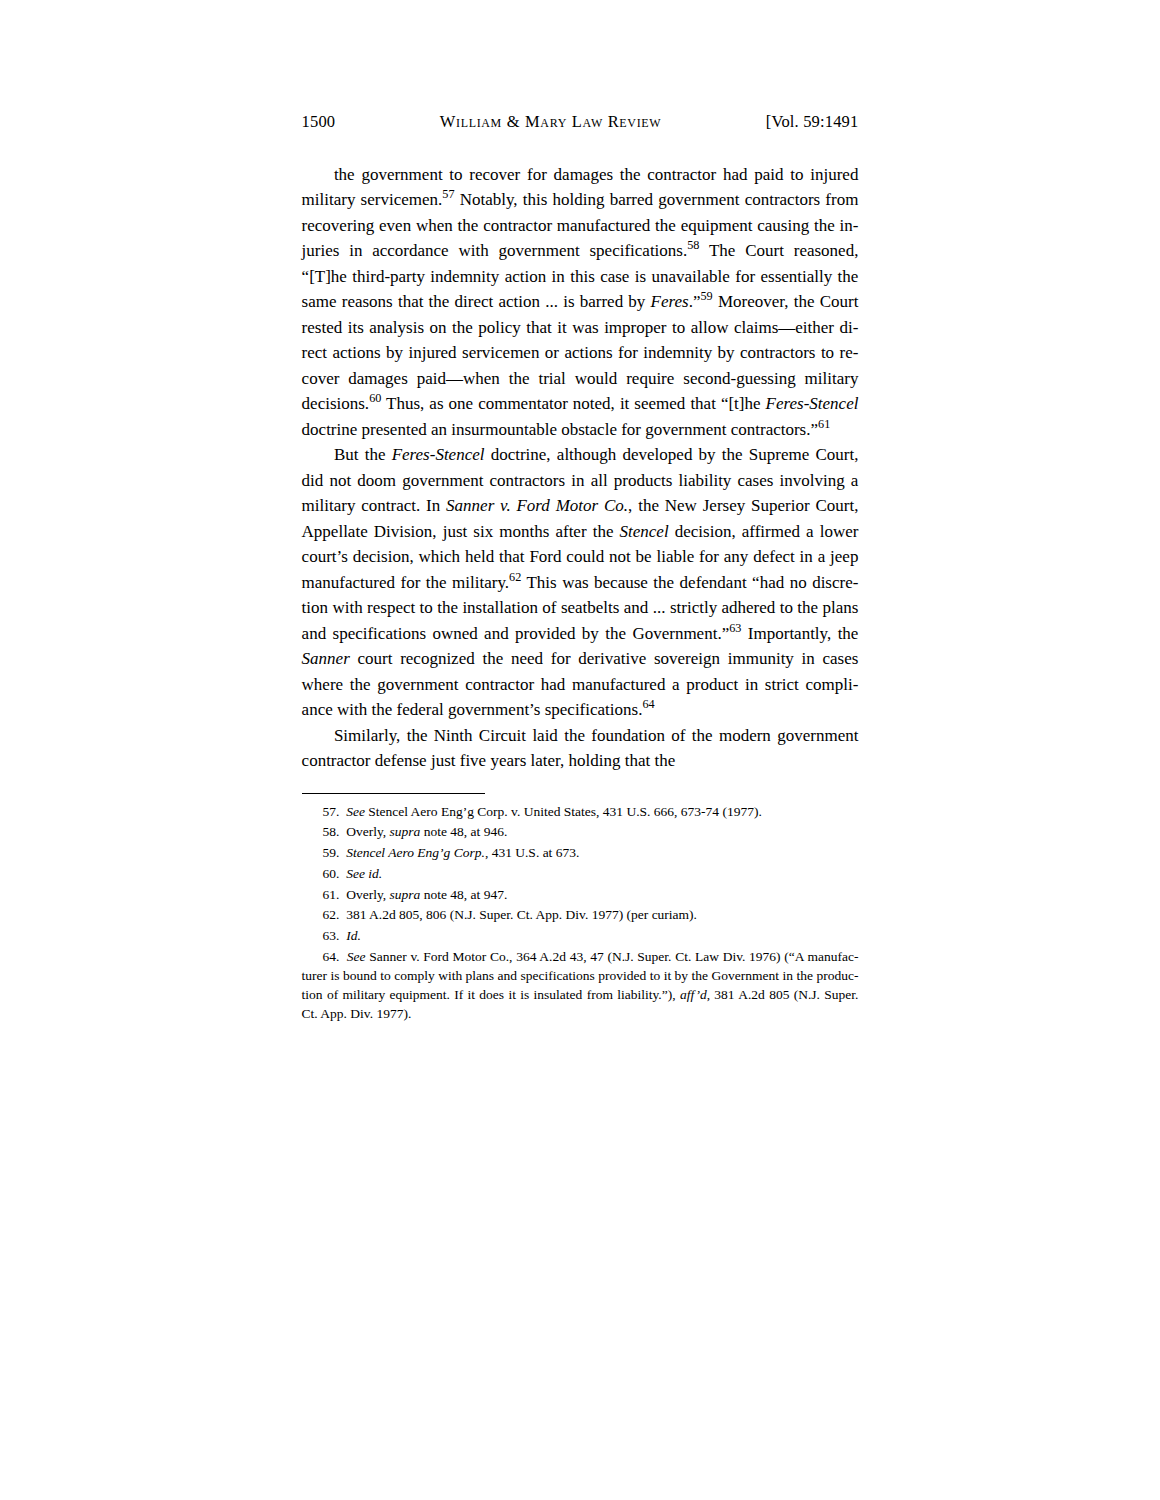1500 William & Mary Law Review [Vol. 59:1491
the government to recover for damages the contractor had paid to injured military servicemen.57 Notably, this holding barred government contractors from recovering even when the contractor manufactured the equipment causing the injuries in accordance with government specifications.58 The Court reasoned, “[T]he third-party indemnity action in this case is unavailable for essentially the same reasons that the direct action ... is barred by Feres.”59 Moreover, the Court rested its analysis on the policy that it was improper to allow claims—either direct actions by injured servicemen or actions for indemnity by contractors to recover damages paid—when the trial would require second-guessing military decisions.60 Thus, as one commentator noted, it seemed that “[t]he Feres-Stencel doctrine presented an insurmountable obstacle for government contractors.”61
But the Feres-Stencel doctrine, although developed by the Supreme Court, did not doom government contractors in all products liability cases involving a military contract. In Sanner v. Ford Motor Co., the New Jersey Superior Court, Appellate Division, just six months after the Stencel decision, affirmed a lower court’s decision, which held that Ford could not be liable for any defect in a jeep manufactured for the military.62 This was because the defendant “had no discretion with respect to the installation of seatbelts and ... strictly adhered to the plans and specifications owned and provided by the Government.”63 Importantly, the Sanner court recognized the need for derivative sovereign immunity in cases where the government contractor had manufactured a product in strict compliance with the federal government’s specifications.64
Similarly, the Ninth Circuit laid the foundation of the modern government contractor defense just five years later, holding that the
57. See Stencel Aero Eng’g Corp. v. United States, 431 U.S. 666, 673-74 (1977).
58. Overly, supra note 48, at 946.
59. Stencel Aero Eng’g Corp., 431 U.S. at 673.
60. See id.
61. Overly, supra note 48, at 947.
62. 381 A.2d 805, 806 (N.J. Super. Ct. App. Div. 1977) (per curiam).
63. Id.
64. See Sanner v. Ford Motor Co., 364 A.2d 43, 47 (N.J. Super. Ct. Law Div. 1976) (“A manufacturer is bound to comply with plans and specifications provided to it by the Government in the production of military equipment. If it does it is insulated from liability.”), aff’d, 381 A.2d 805 (N.J. Super. Ct. App. Div. 1977).